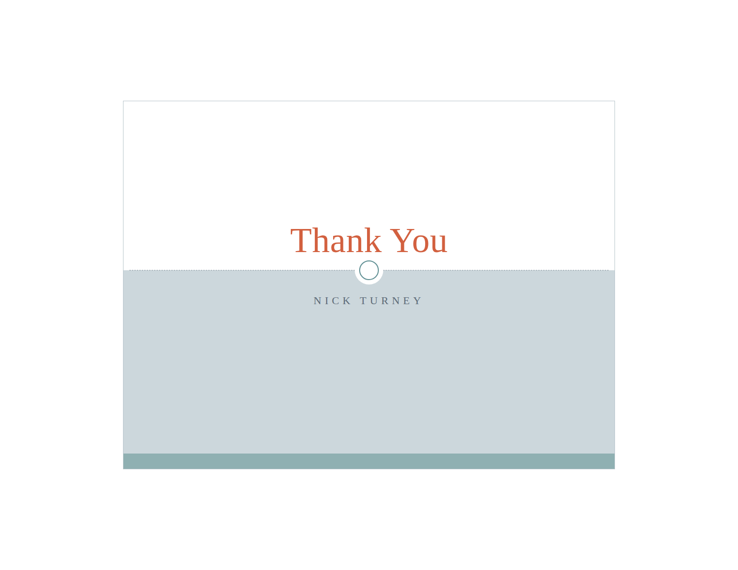Thank You
Nick Turney